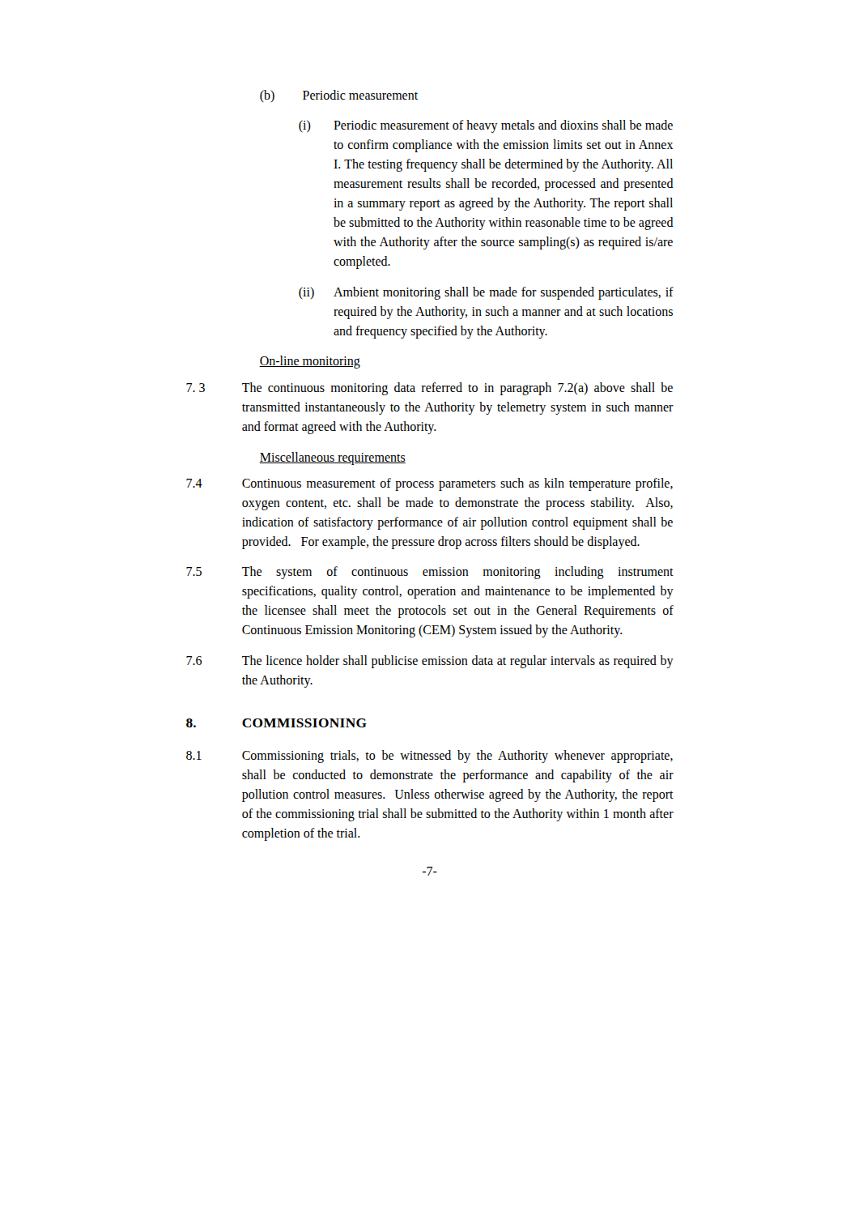(b)
Periodic measurement
(i)
Periodic measurement of heavy metals and dioxins shall be made to confirm compliance with the emission limits set out in Annex I. The testing frequency shall be determined by the Authority. All measurement results shall be recorded, processed and presented in a summary report as agreed by the Authority. The report shall be submitted to the Authority within reasonable time to be agreed with the Authority after the source sampling(s) as required is/are completed.
(ii)
Ambient monitoring shall be made for suspended particulates, if required by the Authority, in such a manner and at such locations and frequency specified by the Authority.
On-line monitoring
7. 3
The continuous monitoring data referred to in paragraph 7.2(a) above shall be transmitted instantaneously to the Authority by telemetry system in such manner and format agreed with the Authority.
Miscellaneous requirements
7.4
Continuous measurement of process parameters such as kiln temperature profile, oxygen content, etc. shall be made to demonstrate the process stability. Also, indication of satisfactory performance of air pollution control equipment shall be provided. For example, the pressure drop across filters should be displayed.
7.5
The system of continuous emission monitoring including instrument specifications, quality control, operation and maintenance to be implemented by the licensee shall meet the protocols set out in the General Requirements of Continuous Emission Monitoring (CEM) System issued by the Authority.
7.6
The licence holder shall publicise emission data at regular intervals as required by the Authority.
8. COMMISSIONING
8.1
Commissioning trials, to be witnessed by the Authority whenever appropriate, shall be conducted to demonstrate the performance and capability of the air pollution control measures. Unless otherwise agreed by the Authority, the report of the commissioning trial shall be submitted to the Authority within 1 month after completion of the trial.
-7-